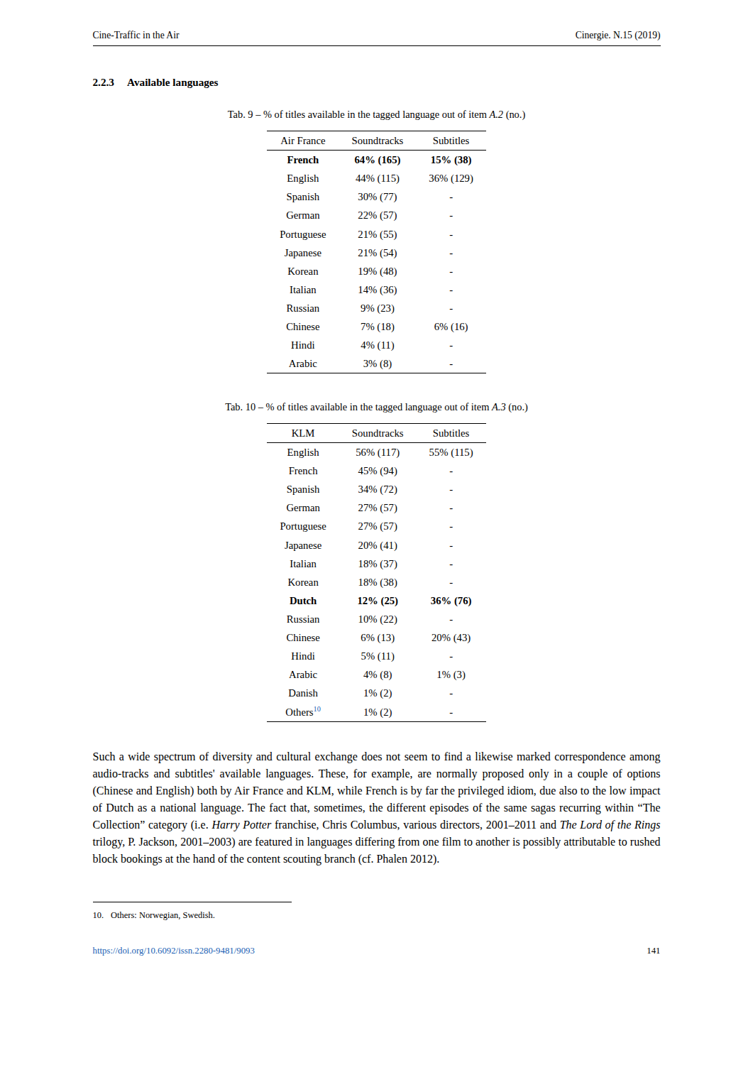Cine-Traffic in the Air Cinergie. N.15 (2019)
2.2.3 Available languages
Tab. 9 – % of titles available in the tagged language out of item A.2 (no.)
| Air France | Soundtracks | Subtitles |
| --- | --- | --- |
| French | 64% (165) | 15% (38) |
| English | 44% (115) | 36% (129) |
| Spanish | 30% (77) | - |
| German | 22% (57) | - |
| Portuguese | 21% (55) | - |
| Japanese | 21% (54) | - |
| Korean | 19% (48) | - |
| Italian | 14% (36) | - |
| Russian | 9% (23) | - |
| Chinese | 7% (18) | 6% (16) |
| Hindi | 4% (11) | - |
| Arabic | 3% (8) | - |
Tab. 10 – % of titles available in the tagged language out of item A.3 (no.)
| KLM | Soundtracks | Subtitles |
| --- | --- | --- |
| English | 56% (117) | 55% (115) |
| French | 45% (94) | - |
| Spanish | 34% (72) | - |
| German | 27% (57) | - |
| Portuguese | 27% (57) | - |
| Japanese | 20% (41) | - |
| Italian | 18% (37) | - |
| Korean | 18% (38) | - |
| Dutch | 12% (25) | 36% (76) |
| Russian | 10% (22) | - |
| Chinese | 6% (13) | 20% (43) |
| Hindi | 5% (11) | - |
| Arabic | 4% (8) | 1% (3) |
| Danish | 1% (2) | - |
| Others 10 | 1% (2) | - |
Such a wide spectrum of diversity and cultural exchange does not seem to find a likewise marked correspondence among audio-tracks and subtitles' available languages. These, for example, are normally proposed only in a couple of options (Chinese and English) both by Air France and KLM, while French is by far the privileged idiom, due also to the low impact of Dutch as a national language. The fact that, sometimes, the different episodes of the same sagas recurring within “The Collection” category (i.e. Harry Potter franchise, Chris Columbus, various directors, 2001–2011 and The Lord of the Rings trilogy, P. Jackson, 2001–2003) are featured in languages differing from one film to another is possibly attributable to rushed block bookings at the hand of the content scouting branch (cf. Phalen 2012).
10. Others: Norwegian, Swedish.
https://doi.org/10.6092/issn.2280-9481/9093 141